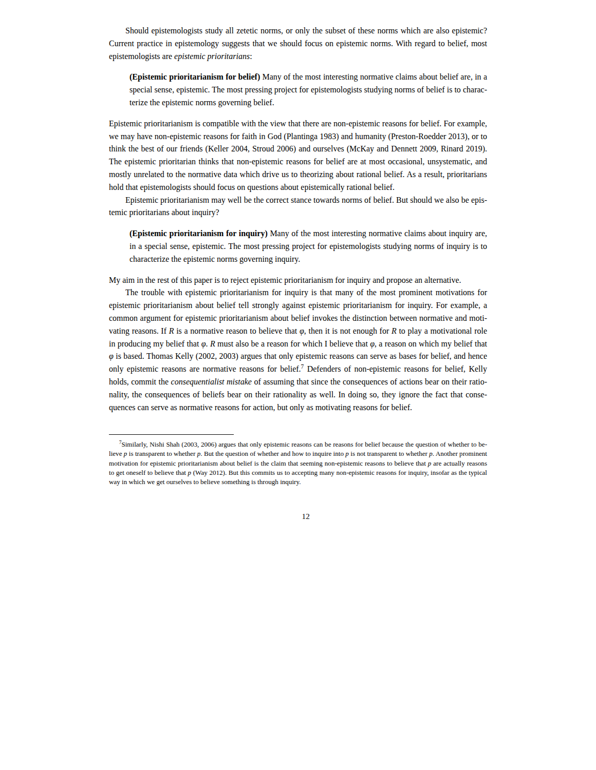Should epistemologists study all zetetic norms, or only the subset of these norms which are also epistemic? Current practice in epistemology suggests that we should focus on epistemic norms. With regard to belief, most epistemologists are epistemic prioritarians:
(Epistemic prioritarianism for belief) Many of the most interesting normative claims about belief are, in a special sense, epistemic. The most pressing project for epistemologists studying norms of belief is to characterize the epistemic norms governing belief.
Epistemic prioritarianism is compatible with the view that there are non-epistemic reasons for belief. For example, we may have non-epistemic reasons for faith in God (Plantinga 1983) and humanity (Preston-Roedder 2013), or to think the best of our friends (Keller 2004, Stroud 2006) and ourselves (McKay and Dennett 2009, Rinard 2019). The epistemic prioritarian thinks that non-epistemic reasons for belief are at most occasional, unsystematic, and mostly unrelated to the normative data which drive us to theorizing about rational belief. As a result, prioritarians hold that epistemologists should focus on questions about epistemically rational belief.
Epistemic prioritarianism may well be the correct stance towards norms of belief. But should we also be epistemic prioritarians about inquiry?
(Epistemic prioritarianism for inquiry) Many of the most interesting normative claims about inquiry are, in a special sense, epistemic. The most pressing project for epistemologists studying norms of inquiry is to characterize the epistemic norms governing inquiry.
My aim in the rest of this paper is to reject epistemic prioritarianism for inquiry and propose an alternative.
The trouble with epistemic prioritarianism for inquiry is that many of the most prominent motivations for epistemic prioritarianism about belief tell strongly against epistemic prioritarianism for inquiry. For example, a common argument for epistemic prioritarianism about belief invokes the distinction between normative and motivating reasons. If R is a normative reason to believe that φ, then it is not enough for R to play a motivational role in producing my belief that φ. R must also be a reason for which I believe that φ, a reason on which my belief that φ is based. Thomas Kelly (2002, 2003) argues that only epistemic reasons can serve as bases for belief, and hence only epistemic reasons are normative reasons for belief.7 Defenders of non-epistemic reasons for belief, Kelly holds, commit the consequentialist mistake of assuming that since the consequences of actions bear on their rationality, the consequences of beliefs bear on their rationality as well. In doing so, they ignore the fact that consequences can serve as normative reasons for action, but only as motivating reasons for belief.
7Similarly, Nishi Shah (2003, 2006) argues that only epistemic reasons can be reasons for belief because the question of whether to believe p is transparent to whether p. But the question of whether and how to inquire into p is not transparent to whether p. Another prominent motivation for epistemic prioritarianism about belief is the claim that seeming non-epistemic reasons to believe that p are actually reasons to get oneself to believe that p (Way 2012). But this commits us to accepting many non-epistemic reasons for inquiry, insofar as the typical way in which we get ourselves to believe something is through inquiry.
12